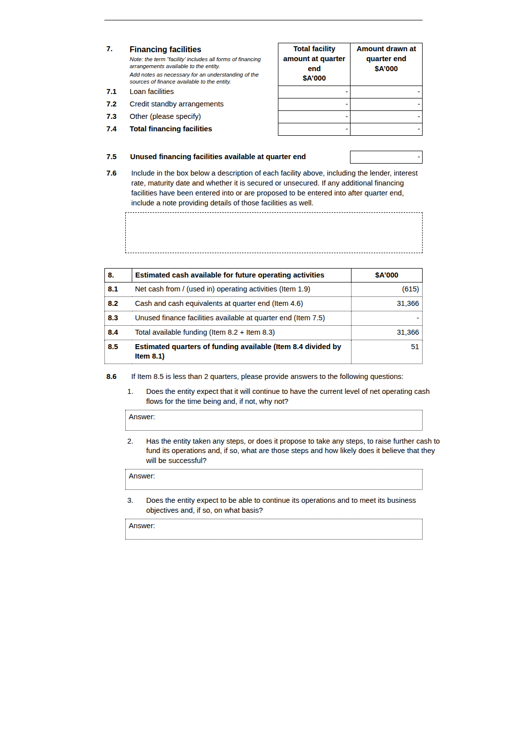| 7. | Financing facilities Note: the term “facility’ includes all forms of financing arrangements available to the entity. Add notes as necessary for an understanding of the sources of finance available to the entity. | Total facility amount at quarter end $A’000 | Amount drawn at quarter end $A’000 |
| 7.1 | Loan facilities | - | - |
| 7.2 | Credit standby arrangements | - | - |
| 7.3 | Other (please specify) | - | - |
| 7.4 | Total financing facilities | - | - |
| 7.5 | Unused financing facilities available at quarter end | - |
| 7.6 | Include in the box below a description of each facility above, including the lender, interest rate, maturity date and whether it is secured or unsecured. If any additional financing facilities have been entered into or are proposed to be entered into after quarter end, include a note providing details of those facilities as well. |
| 8. | Estimated cash available for future operating activities | $A’000 |
| 8.1 | Net cash from / (used in) operating activities (Item 1.9) | (615) |
| 8.2 | Cash and cash equivalents at quarter end (Item 4.6) | 31,366 |
| 8.3 | Unused finance facilities available at quarter end (Item 7.5) | - |
| 8.4 | Total available funding (Item 8.2 + Item 8.3) | 31,366 |
| 8.5 | Estimated quarters of funding available (Item 8.4 divided by Item 8.1) | 51 |
| 8.6 | If Item 8.5 is less than 2 quarters, please provide answers to the following questions: |
| 1. | Does the entity expect that it will continue to have the current level of net operating cash flows for the time being and, if not, why not? |
Answer:
| 2. | Has the entity taken any steps, or does it propose to take any steps, to raise further cash to fund its operations and, if so, what are those steps and how likely does it believe that they will be successful? |
Answer:
| 3. | Does the entity expect to be able to continue its operations and to meet its business objectives and, if so, on what basis? |
Answer: